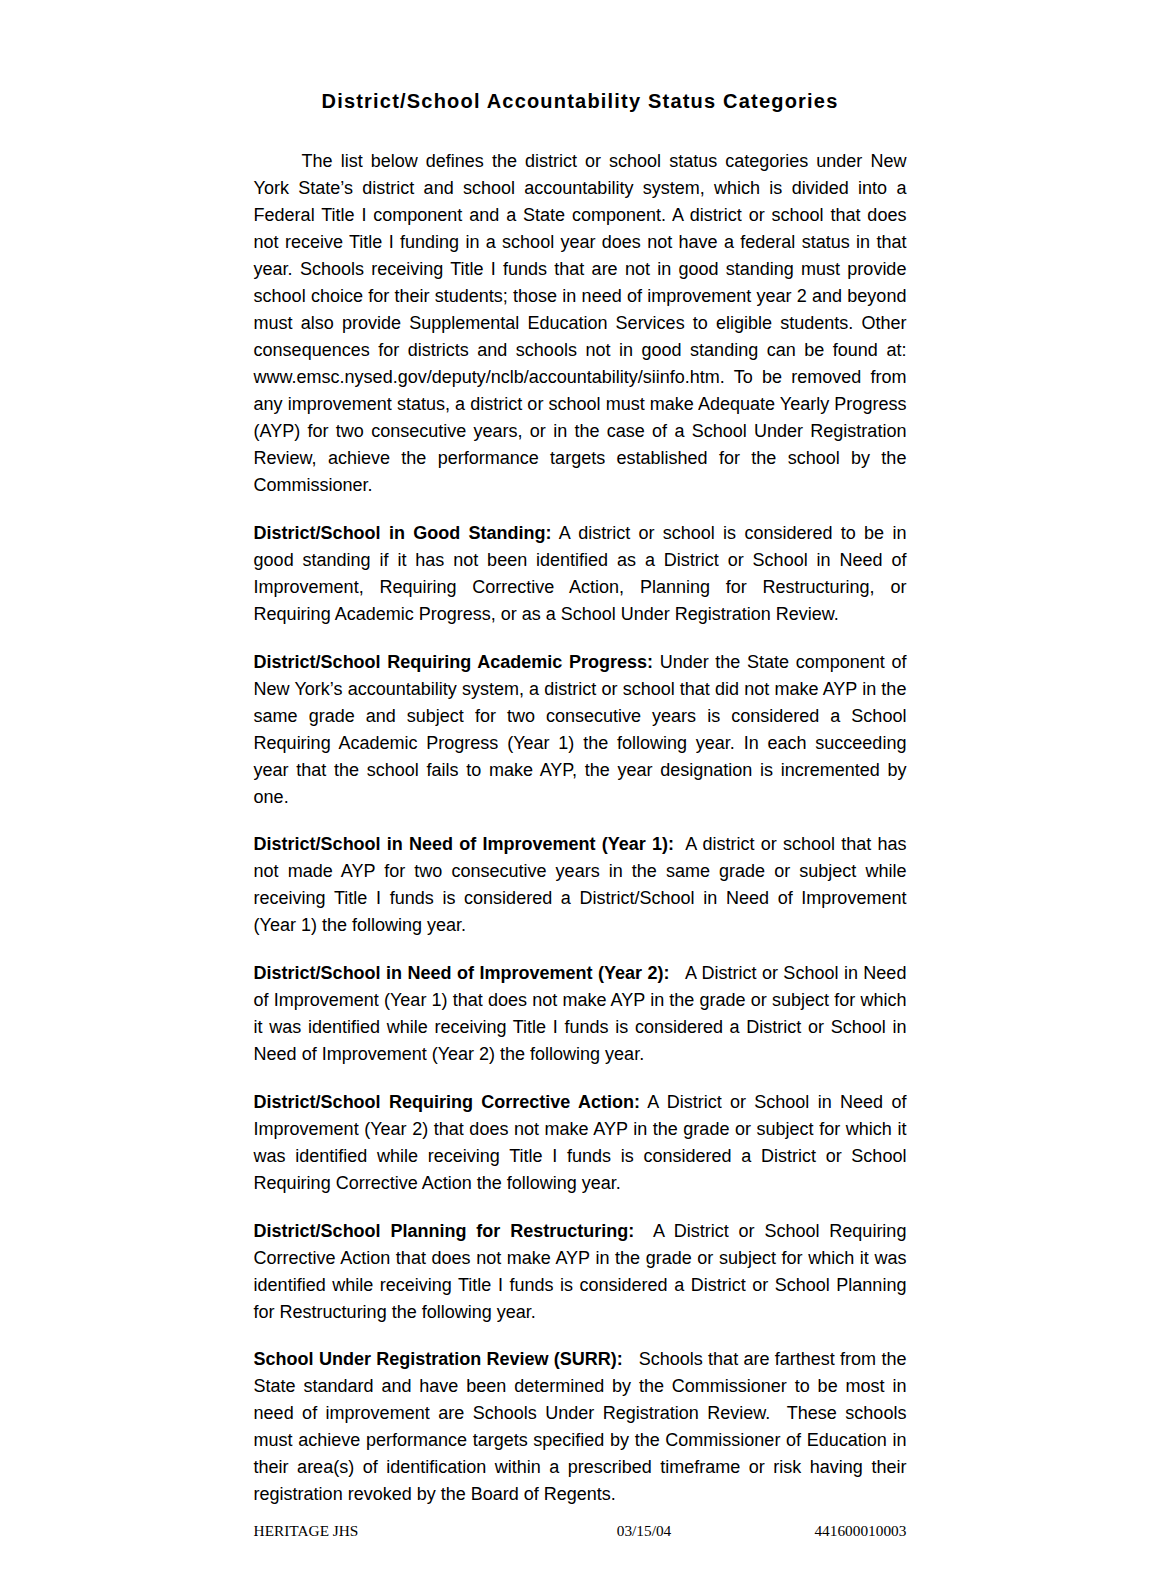District/School Accountability Status Categories
The list below defines the district or school status categories under New York State’s district and school accountability system, which is divided into a Federal Title I component and a State component. A district or school that does not receive Title I funding in a school year does not have a federal status in that year. Schools receiving Title I funds that are not in good standing must provide school choice for their students; those in need of improvement year 2 and beyond must also provide Supplemental Education Services to eligible students. Other consequences for districts and schools not in good standing can be found at: www.emsc.nysed.gov/deputy/nclb/accountability/siinfo.htm. To be removed from any improvement status, a district or school must make Adequate Yearly Progress (AYP) for two consecutive years, or in the case of a School Under Registration Review, achieve the performance targets established for the school by the Commissioner.
District/School in Good Standing: A district or school is considered to be in good standing if it has not been identified as a District or School in Need of Improvement, Requiring Corrective Action, Planning for Restructuring, or Requiring Academic Progress, or as a School Under Registration Review.
District/School Requiring Academic Progress: Under the State component of New York’s accountability system, a district or school that did not make AYP in the same grade and subject for two consecutive years is considered a School Requiring Academic Progress (Year 1) the following year. In each succeeding year that the school fails to make AYP, the year designation is incremented by one.
District/School in Need of Improvement (Year 1): A district or school that has not made AYP for two consecutive years in the same grade or subject while receiving Title I funds is considered a District/School in Need of Improvement (Year 1) the following year.
District/School in Need of Improvement (Year 2): A District or School in Need of Improvement (Year 1) that does not make AYP in the grade or subject for which it was identified while receiving Title I funds is considered a District or School in Need of Improvement (Year 2) the following year.
District/School Requiring Corrective Action: A District or School in Need of Improvement (Year 2) that does not make AYP in the grade or subject for which it was identified while receiving Title I funds is considered a District or School Requiring Corrective Action the following year.
District/School Planning for Restructuring: A District or School Requiring Corrective Action that does not make AYP in the grade or subject for which it was identified while receiving Title I funds is considered a District or School Planning for Restructuring the following year.
School Under Registration Review (SURR): Schools that are farthest from the State standard and have been determined by the Commissioner to be most in need of improvement are Schools Under Registration Review. These schools must achieve performance targets specified by the Commissioner of Education in their area(s) of identification within a prescribed timeframe or risk having their registration revoked by the Board of Regents.
HERITAGE JHS 03/15/04 441600010003